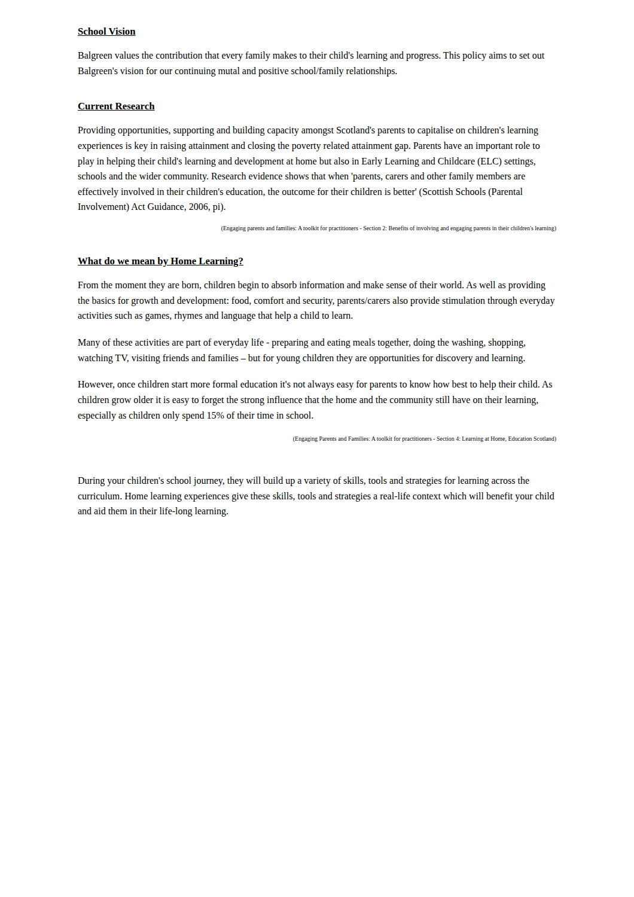School Vision
Balgreen values the contribution that every family makes to their child's learning and progress. This policy aims to set out Balgreen's vision for our continuing mutal and positive school/family relationships.
Current Research
Providing opportunities, supporting and building capacity amongst Scotland's parents to capitalise on children's learning experiences is key in raising attainment and closing the poverty related attainment gap. Parents have an important role to play in helping their child's learning and development at home but also in Early Learning and Childcare (ELC) settings, schools and the wider community. Research evidence shows that when 'parents, carers and other family members are effectively involved in their children's education, the outcome for their children is better' (Scottish Schools (Parental Involvement) Act Guidance, 2006, pi).
(Engaging parents and families: A toolkit for practitioners - Section 2: Benefits of involving and engaging parents in their children's learning)
What do we mean by Home Learning?
From the moment they are born, children begin to absorb information and make sense of their world. As well as providing the basics for growth and development: food, comfort and security, parents/carers also provide stimulation through everyday activities such as games, rhymes and language that help a child to learn.
Many of these activities are part of everyday life - preparing and eating meals together, doing the washing, shopping, watching TV, visiting friends and families – but for young children they are opportunities for discovery and learning.
However, once children start more formal education it's not always easy for parents to know how best to help their child. As children grow older it is easy to forget the strong influence that the home and the community still have on their learning, especially as children only spend 15% of their time in school.
(Engaging Parents and Families: A toolkit for practitioners - Section 4: Learning at Home, Education Scotland)
During your children's school journey, they will build up a variety of skills, tools and strategies for learning across the curriculum. Home learning experiences give these skills, tools and strategies a real-life context which will benefit your child and aid them in their life-long learning.